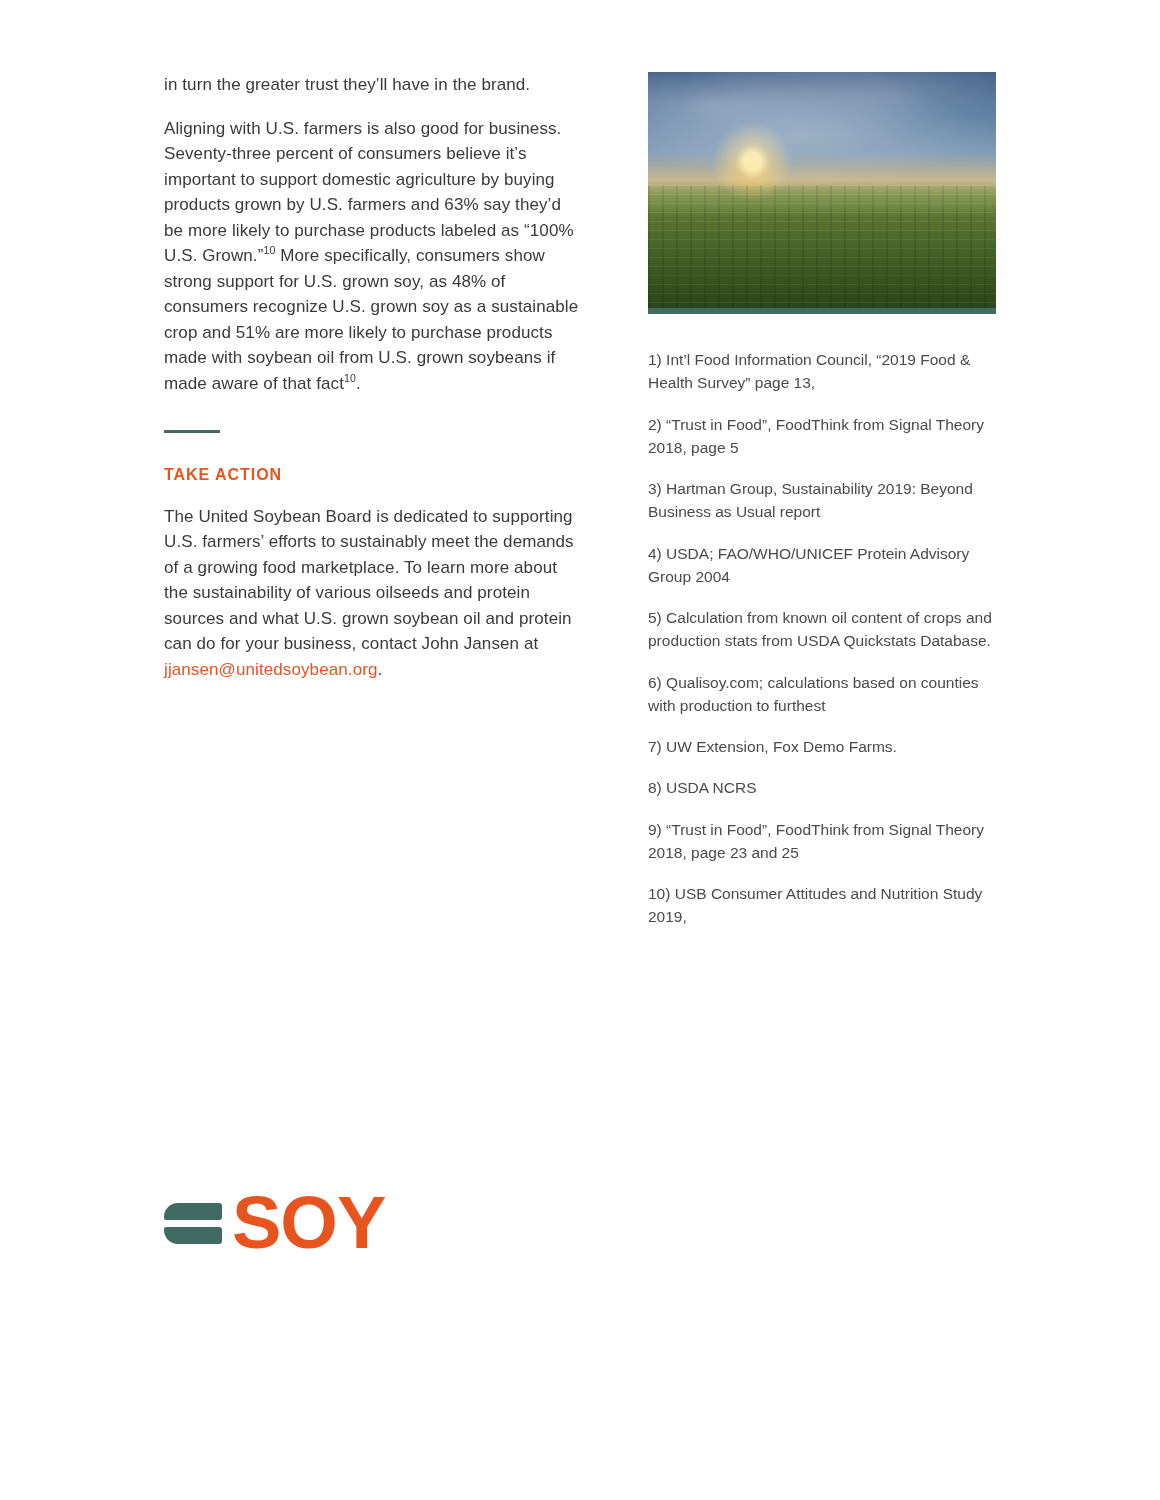in turn the greater trust they’ll have in the brand.
Aligning with U.S. farmers is also good for business. Seventy-three percent of consumers believe it’s important to support domestic agriculture by buying products grown by U.S. farmers and 63% say they’d be more likely to purchase products labeled as “100% U.S. Grown.”10 More specifically, consumers show strong support for U.S. grown soy, as 48% of consumers recognize U.S. grown soy as a sustainable crop and 51% are more likely to purchase products made with soybean oil from U.S. grown soybeans if made aware of that fact10.
Take Action
The United Soybean Board is dedicated to supporting U.S. farmers’ efforts to sustainably meet the demands of a growing food marketplace. To learn more about the sustainability of various oilseeds and protein sources and what U.S. grown soybean oil and protein can do for your business, contact John Jansen at jjansen@unitedsoybean.org.
1) Int’l Food Information Council, “2019 Food & Health Survey” page 13,
2) “Trust in Food”, FoodThink from Signal Theory 2018, page 5
3) Hartman Group, Sustainability 2019: Beyond Business as Usual report
4) USDA; FAO/WHO/UNICEF Protein Advisory Group 2004
5) Calculation from known oil content of crops and production stats from USDA Quickstats Database.
6) Qualisoy.com; calculations based on counties with production to furthest
7) UW Extension, Fox Demo Farms.
8) USDA NCRS
9) “Trust in Food”, FoodThink from Signal Theory 2018, page 23 and 25
10) USB Consumer Attitudes and Nutrition Study 2019,
SOY